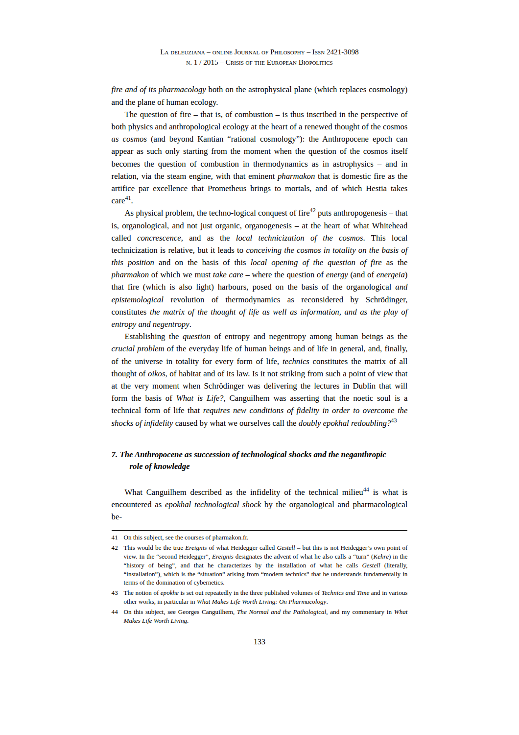La deleuziana – online Journal of Philosophy – Issn 2421-3098
n. 1 / 2015 – Crisis of the European Biopolitics
fire and of its pharmacology both on the astrophysical plane (which replaces cosmology) and the plane of human ecology.
The question of fire – that is, of combustion – is thus inscribed in the perspective of both physics and anthropological ecology at the heart of a renewed thought of the cosmos as cosmos (and beyond Kantian “rational cosmology”): the Anthropocene epoch can appear as such only starting from the moment when the question of the cosmos itself becomes the question of combustion in thermodynamics as in astrophysics – and in relation, via the steam engine, with that eminent pharmakon that is domestic fire as the artifice par excellence that Prometheus brings to mortals, and of which Hestia takes care41.
As physical problem, the techno-logical conquest of fire42 puts anthropogenesis – that is, organological, and not just organic, organogenesis – at the heart of what Whitehead called concrescence, and as the local technicization of the cosmos. This local technicization is relative, but it leads to conceiving the cosmos in totality on the basis of this position and on the basis of this local opening of the question of fire as the pharmakon of which we must take care – where the question of energy (and of energeia) that fire (which is also light) harbours, posed on the basis of the organological and epistemological revolution of thermodynamics as reconsidered by Schrödinger, constitutes the matrix of the thought of life as well as information, and as the play of entropy and negentropy.
Establishing the question of entropy and negentropy among human beings as the crucial problem of the everyday life of human beings and of life in general, and, finally, of the universe in totality for every form of life, technics constitutes the matrix of all thought of oikos, of habitat and of its law. Is it not striking from such a point of view that at the very moment when Schrödinger was delivering the lectures in Dublin that will form the basis of What is Life?, Canguilhem was asserting that the noetic soul is a technical form of life that requires new conditions of fidelity in order to overcome the shocks of infidelity caused by what we ourselves call the doubly epokhal redoubling?43
7. The Anthropocene as succession of technological shocks and the neganthropic role of knowledge
What Canguilhem described as the infidelity of the technical milieu44 is what is encountered as epokhal technological shock by the organological and pharmacological be-
41 On this subject, see the courses of pharmakon.fr.
42 This would be the true Ereignis of what Heidegger called Gestell – but this is not Heidegger’s own point of view. In the “second Heidegger”, Ereignis designates the advent of what he also calls a “turn” (Kehre) in the “history of being”, and that he characterizes by the installation of what he calls Gestell (literally, “installation”), which is the “situation” arising from “modern technics” that he understands fundamentally in terms of the domination of cybernetics.
43 The notion of epokhe is set out repeatedly in the three published volumes of Technics and Time and in various other works, in particular in What Makes Life Worth Living: On Pharmacology.
44 On this subject, see Georges Canguilhem, The Normal and the Pathological, and my commentary in What Makes Life Worth Living.
133